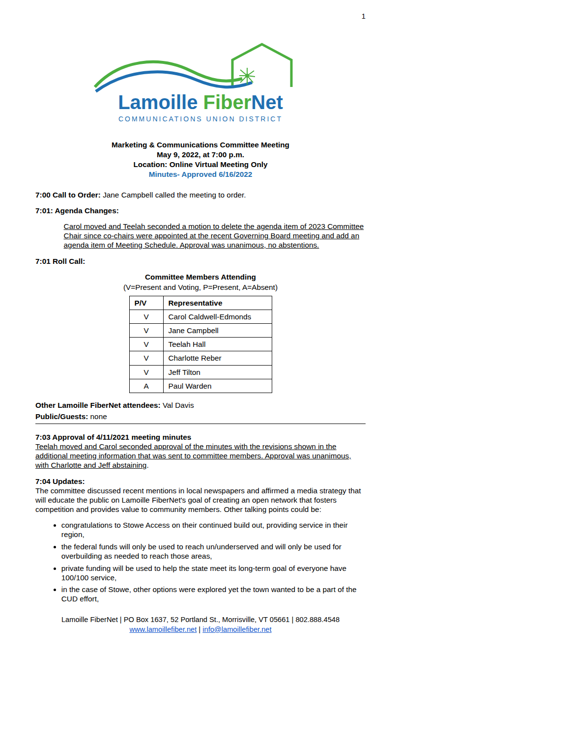1
Lamoille FiberNet COMMUNICATIONS UNION DISTRICT
Marketing & Communications Committee Meeting
May 9, 2022, at 7:00 p.m.
Location: Online Virtual Meeting Only
Minutes- Approved 6/16/2022
7:00 Call to Order: Jane Campbell called the meeting to order.
7:01: Agenda Changes:
Carol moved and Teelah seconded a motion to delete the agenda item of 2023 Committee Chair since co-chairs were appointed at the recent Governing Board meeting and add an agenda item of Meeting Schedule. Approval was unanimous, no abstentions.
7:01 Roll Call:
Committee Members Attending
(V=Present and Voting, P=Present, A=Absent)
| P/V | Representative |
| --- | --- |
| V | Carol Caldwell-Edmonds |
| V | Jane Campbell |
| V | Teelah Hall |
| V | Charlotte Reber |
| V | Jeff Tilton |
| A | Paul Warden |
Other Lamoille FiberNet attendees: Val Davis
Public/Guests: none
7:03 Approval of 4/11/2021 meeting minutes
Teelah moved and Carol seconded approval of the minutes with the revisions shown in the additional meeting information that was sent to committee members. Approval was unanimous, with Charlotte and Jeff abstaining.
7:04 Updates:
The committee discussed recent mentions in local newspapers and affirmed a media strategy that will educate the public on Lamoille FiberNet's goal of creating an open network that fosters competition and provides value to community members. Other talking points could be:
congratulations to Stowe Access on their continued build out, providing service in their region,
the federal funds will only be used to reach un/underserved and will only be used for overbuilding as needed to reach those areas,
private funding will be used to help the state meet its long-term goal of everyone have 100/100 service,
in the case of Stowe, other options were explored yet the town wanted to be a part of the CUD effort,
Lamoille FiberNet | PO Box 1637, 52 Portland St., Morrisville, VT 05661 | 802.888.4548
www.lamoillefiber.net | info@lamoillefiber.net